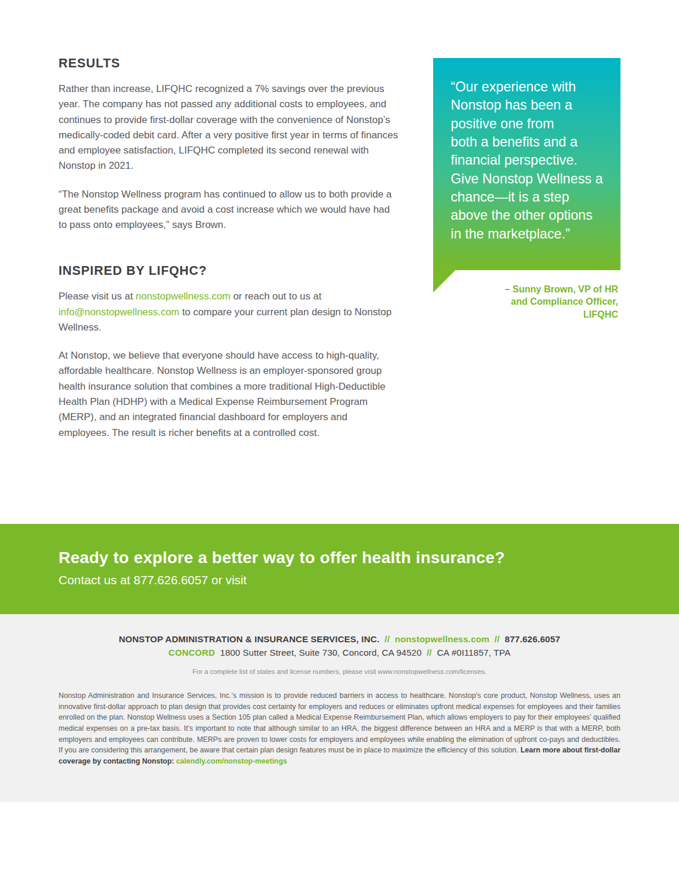RESULTS
Rather than increase, LIFQHC recognized a 7% savings over the previous year. The company has not passed any additional costs to employees, and continues to provide first-dollar coverage with the convenience of Nonstop’s medically-coded debit card. After a very positive first year in terms of finances and employee satisfaction, LIFQHC completed its second renewal with Nonstop in 2021.
“The Nonstop Wellness program has continued to allow us to both provide a great benefits package and avoid a cost increase which we would have had to pass onto employees,” says Brown.
INSPIRED BY LIFQHC?
Please visit us at nonstopwellness.com or reach out to us at info@nonstopwellness.com to compare your current plan design to Nonstop Wellness.
At Nonstop, we believe that everyone should have access to high-quality, affordable healthcare. Nonstop Wellness is an employer-sponsored group health insurance solution that combines a more traditional High-Deductible Health Plan (HDHP) with a Medical Expense Reimbursement Program (MERP), and an integrated financial dashboard for employers and employees. The result is richer benefits at a controlled cost.
“Our experience with Nonstop has been a positive one from
both a benefits and a financial perspective. Give Nonstop Wellness a chance—it is a step above the other options in the marketplace.”
– Sunny Brown, VP of HR
and Compliance Officer,
LIFQHC
Ready to explore a better way to offer health insurance?
Contact us at 877.626.6057 or visit
NONSTOP ADMINISTRATION & INSURANCE SERVICES, INC. // nonstopwellness.com // 877.626.6057
CONCORD 1800 Sutter Street, Suite 730, Concord, CA 94520 // CA #0I11857, TPA
For a complete list of states and license numbers, please visit www.nonstopwellness.com/licenses.
Nonstop Administration and Insurance Services, Inc.’s mission is to provide reduced barriers in access to healthcare. Nonstop’s core product, Nonstop Wellness, uses an innovative first-dollar approach to plan design that provides cost certainty for employers and reduces or eliminates upfront medical expenses for employees and their families enrolled on the plan. Nonstop Wellness uses a Section 105 plan called a Medical Expense Reimbursement Plan, which allows employers to pay for their employees’ qualified medical expenses on a pre-tax basis. It’s important to note that although similar to an HRA, the biggest difference between an HRA and a MERP is that with a MERP, both employers and employees can contribute. MERPs are proven to lower costs for employers and employees while enabling the elimination of upfront co-pays and deductibles. If you are considering this arrangement, be aware that certain plan design features must be in place to maximize the efficiency of this solution. Learn more about first-dollar coverage by contacting Nonstop: calendly.com/nonstop-meetings